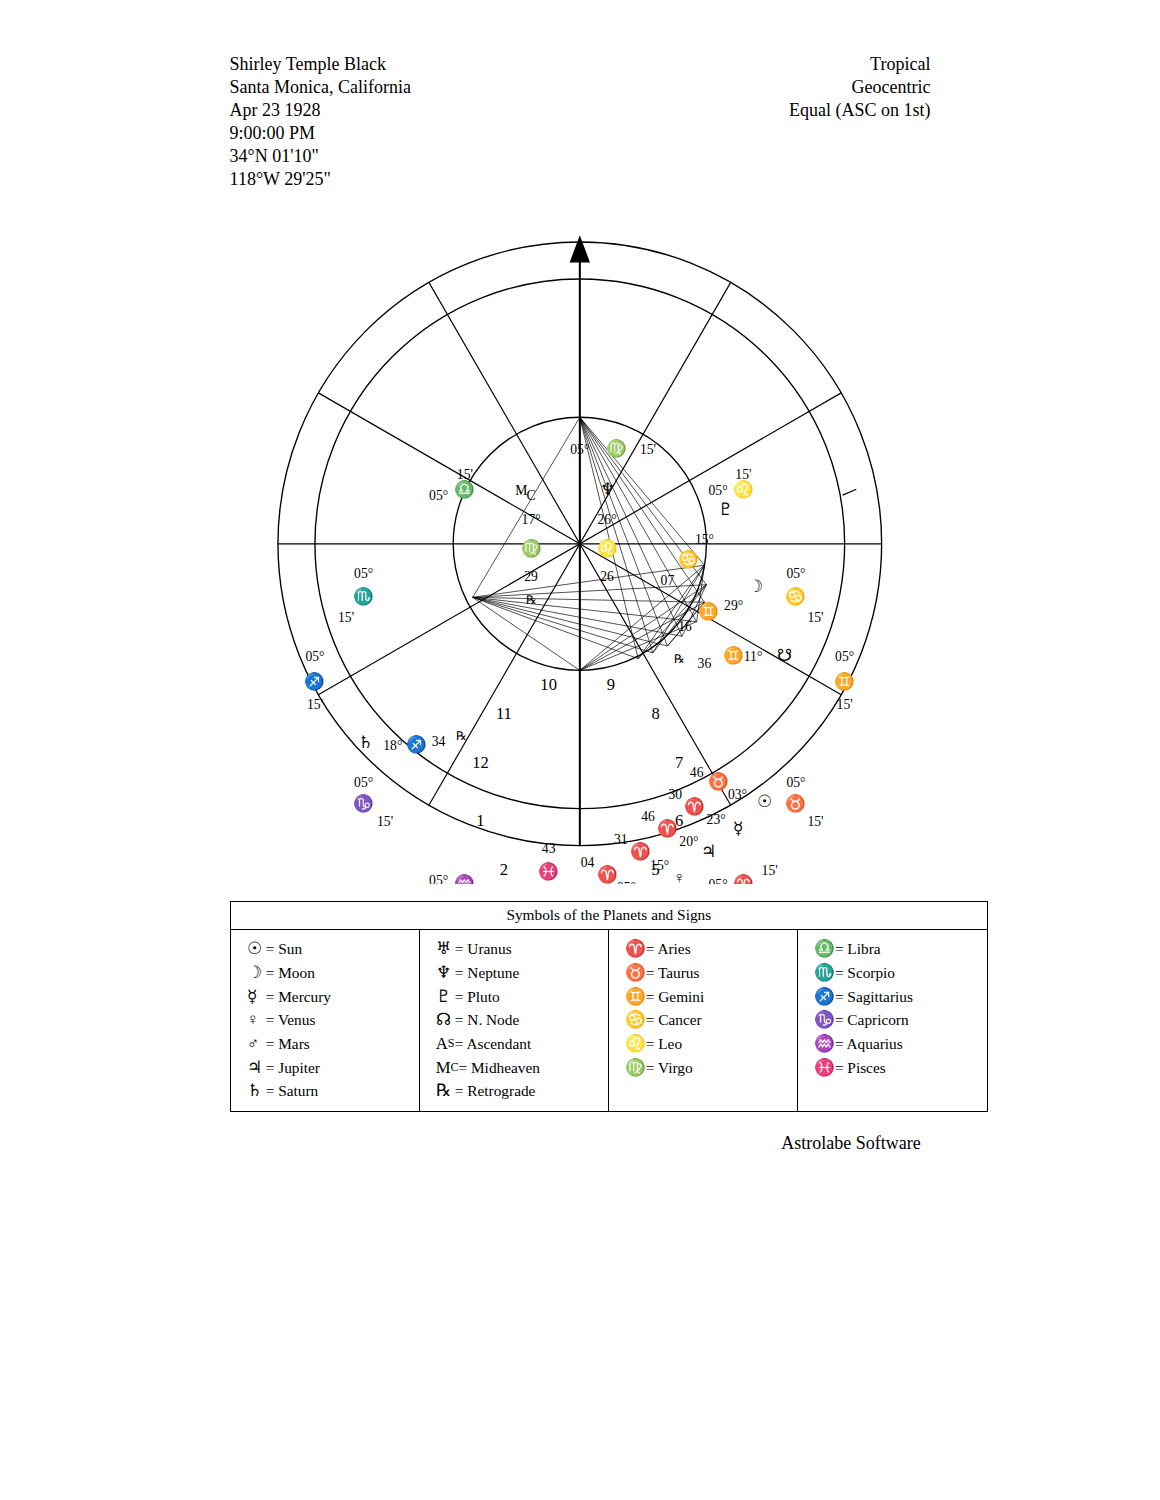Shirley Temple Black
Santa Monica, California
Apr 23 1928
9:00:00 PM
34°N 01'10"
118°W 29'25"
Tropical
Geocentric
Equal (ASC on 1st)
05° ♍ 15' 05° ♎ 15' 05° ♏ 15' 05° ♐ 15' 05° ♑ 15' 05° ♒ 15' 05° ♓ 15' 05° ♈ 15' 05° ♉ 15' 05° ♊ 15' 05° ♋ 15' 05° ♌ 15' 10 9 11 8 12 7 1 6 2 5 3 4 M C 17° ♍ 29 ℞ ♆ 26° ♌ 26 ♇ 15° ♋ 07 ☽ 29° ♊ 16 ☋ 11° ♊ 36 ℞ ♄ 18° ♐ 34 ℞ ☉ 03° ♉ 46 ☿ 23° ♈ 30 ♃ 20° ♈ 46 ♀ 15° ♈ 31 ♅ 05° ♈ 04 ♂ 12° ♓ 43
Symbols of the Planets and Signs
☉= Sun
☽= Moon
☿= Mercury
♀= Venus
♂= Mars
♃= Jupiter
♄= Saturn
♅= Uranus
♆= Neptune
♇= Pluto
☊= N. Node
AS= Ascendant
MC= Midheaven
℞= Retrograde
♈= Aries
♉= Taurus
♊= Gemini
♋= Cancer
♌= Leo
♍= Virgo
♎= Libra
♏= Scorpio
♐= Sagittarius
♑= Capricorn
♒= Aquarius
♓= Pisces
Astrolabe Software